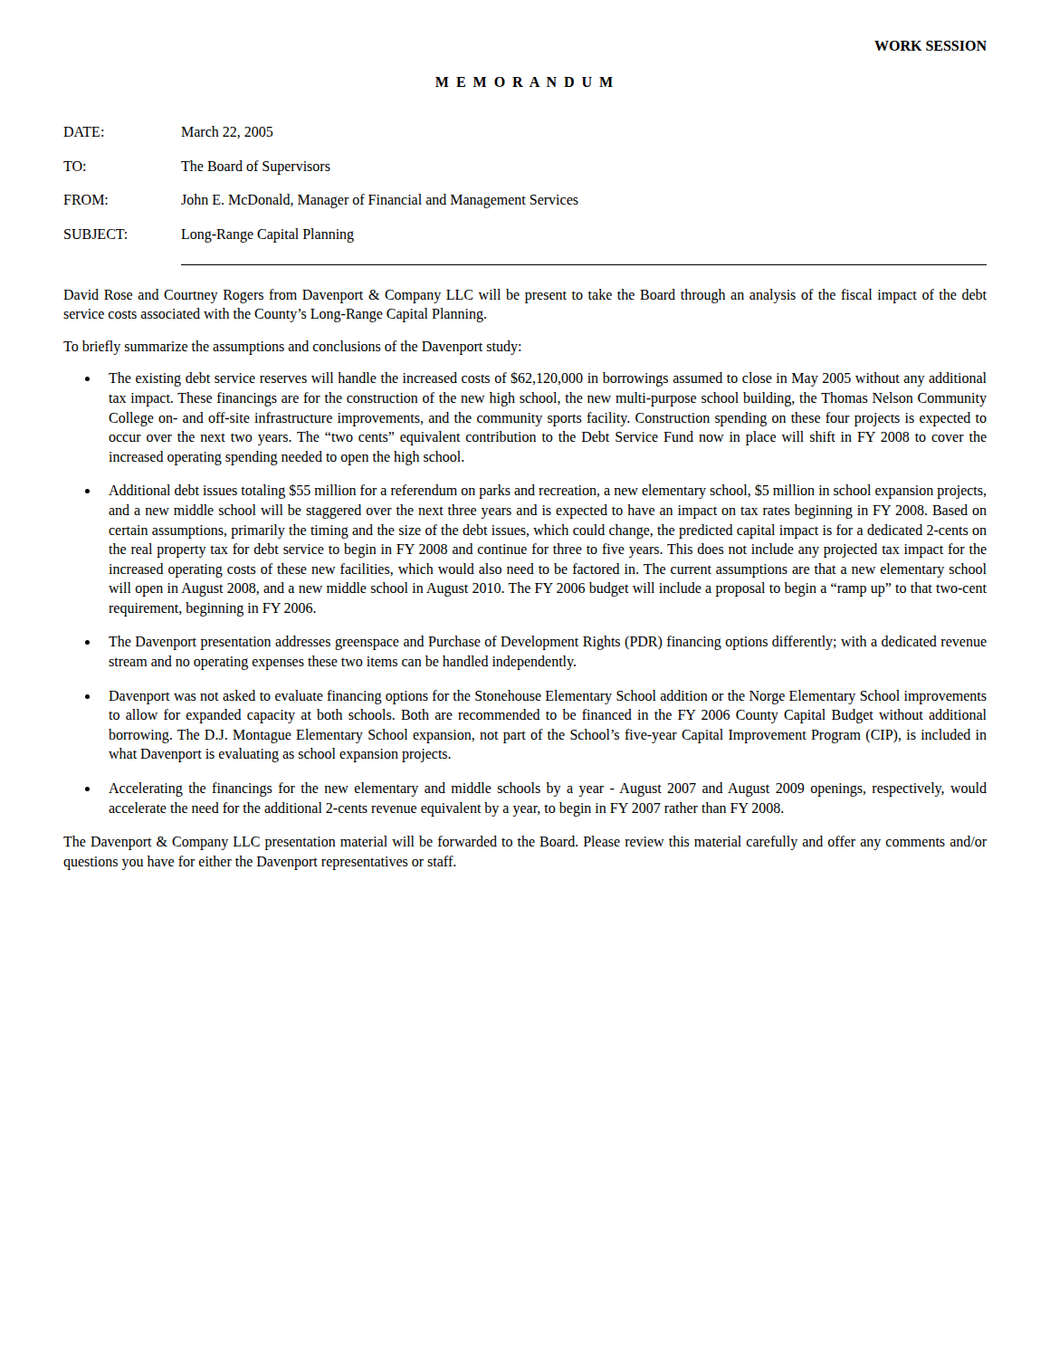WORK SESSION
M E M O R A N D U M
| DATE: | March 22, 2005 |
| TO: | The Board of Supervisors |
| FROM: | John E. McDonald, Manager of Financial and Management Services |
| SUBJECT: | Long-Range Capital Planning |
David Rose and Courtney Rogers from Davenport & Company LLC will be present to take the Board through an analysis of the fiscal impact of the debt service costs associated with the County’s Long-Range Capital Planning.
To briefly summarize the assumptions and conclusions of the Davenport study:
The existing debt service reserves will handle the increased costs of $62,120,000 in borrowings assumed to close in May 2005 without any additional tax impact. These financings are for the construction of the new high school, the new multi-purpose school building, the Thomas Nelson Community College on- and off-site infrastructure improvements, and the community sports facility. Construction spending on these four projects is expected to occur over the next two years. The “two cents” equivalent contribution to the Debt Service Fund now in place will shift in FY 2008 to cover the increased operating spending needed to open the high school.
Additional debt issues totaling $55 million for a referendum on parks and recreation, a new elementary school, $5 million in school expansion projects, and a new middle school will be staggered over the next three years and is expected to have an impact on tax rates beginning in FY 2008. Based on certain assumptions, primarily the timing and the size of the debt issues, which could change, the predicted capital impact is for a dedicated 2-cents on the real property tax for debt service to begin in FY 2008 and continue for three to five years. This does not include any projected tax impact for the increased operating costs of these new facilities, which would also need to be factored in. The current assumptions are that a new elementary school will open in August 2008, and a new middle school in August 2010. The FY 2006 budget will include a proposal to begin a “ramp up” to that two-cent requirement, beginning in FY 2006.
The Davenport presentation addresses greenspace and Purchase of Development Rights (PDR) financing options differently; with a dedicated revenue stream and no operating expenses these two items can be handled independently.
Davenport was not asked to evaluate financing options for the Stonehouse Elementary School addition or the Norge Elementary School improvements to allow for expanded capacity at both schools. Both are recommended to be financed in the FY 2006 County Capital Budget without additional borrowing. The D.J. Montague Elementary School expansion, not part of the School’s five-year Capital Improvement Program (CIP), is included in what Davenport is evaluating as school expansion projects.
Accelerating the financings for the new elementary and middle schools by a year - August 2007 and August 2009 openings, respectively, would accelerate the need for the additional 2-cents revenue equivalent by a year, to begin in FY 2007 rather than FY 2008.
The Davenport & Company LLC presentation material will be forwarded to the Board. Please review this material carefully and offer any comments and/or questions you have for either the Davenport representatives or staff.